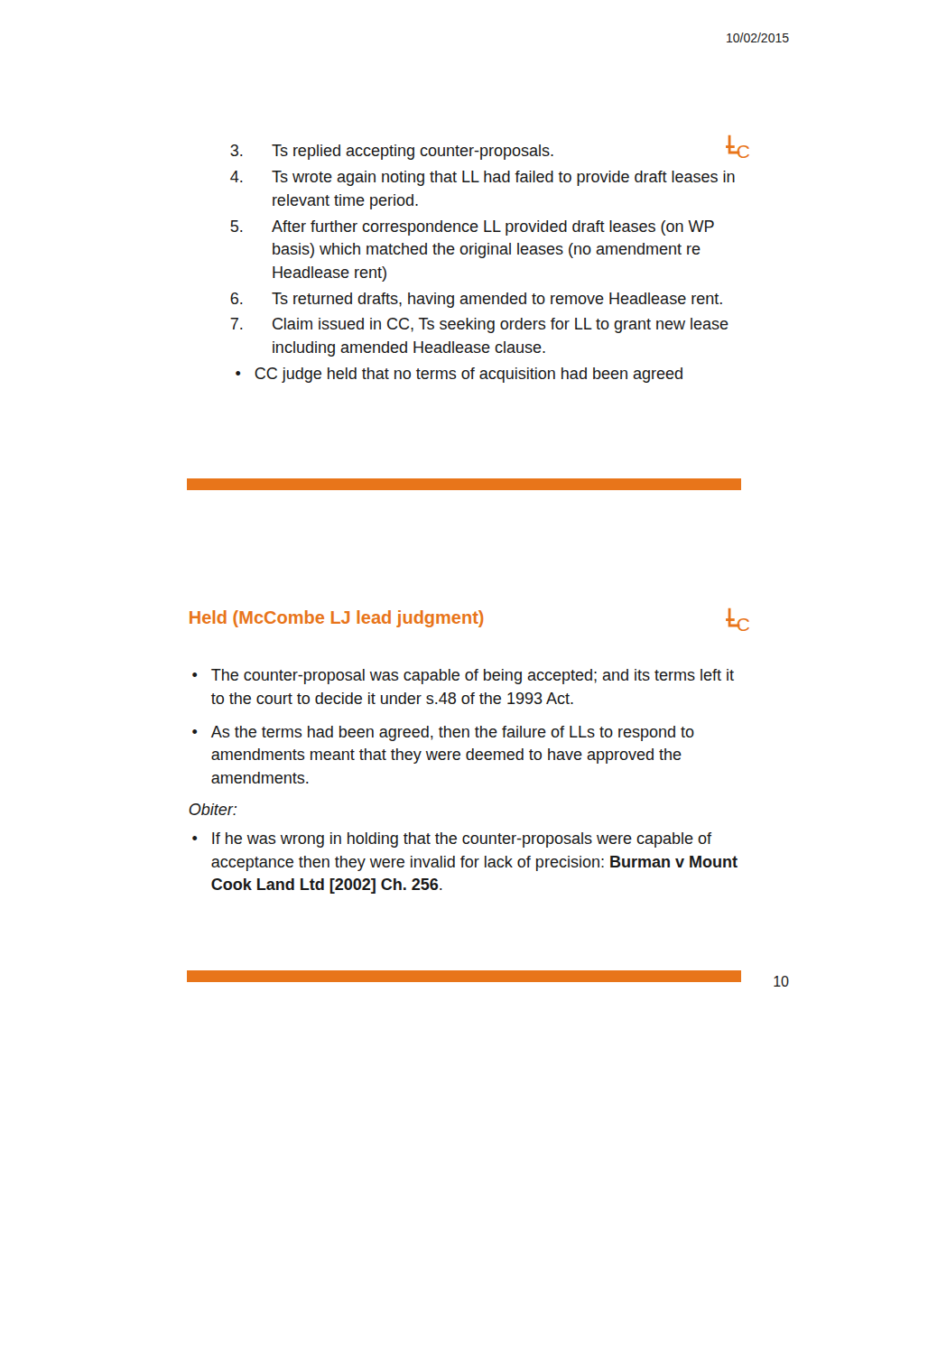10/02/2015
C
Ts replied accepting counter-proposals.
Ts wrote again noting that LL had failed to provide draft leases in relevant time period.
After further correspondence LL provided draft leases (on WP basis) which matched the original leases (no amendment re Headlease rent)
Ts returned drafts, having amended to remove Headlease rent.
Claim issued in CC, Ts seeking orders for LL to grant new lease including amended Headlease clause.
CC judge held that no terms of acquisition had been agreed
C
Held (McCombe LJ lead judgment)
The counter-proposal was capable of being accepted; and its terms left it to the court to decide it under s.48 of the 1993 Act.
As the terms had been agreed, then the failure of LLs to respond to amendments meant that they were deemed to have approved the amendments.
Obiter:
If he was wrong in holding that the counter-proposals were capable of acceptance then they were invalid for lack of precision: Burman v Mount Cook Land Ltd [2002] Ch. 256.
10